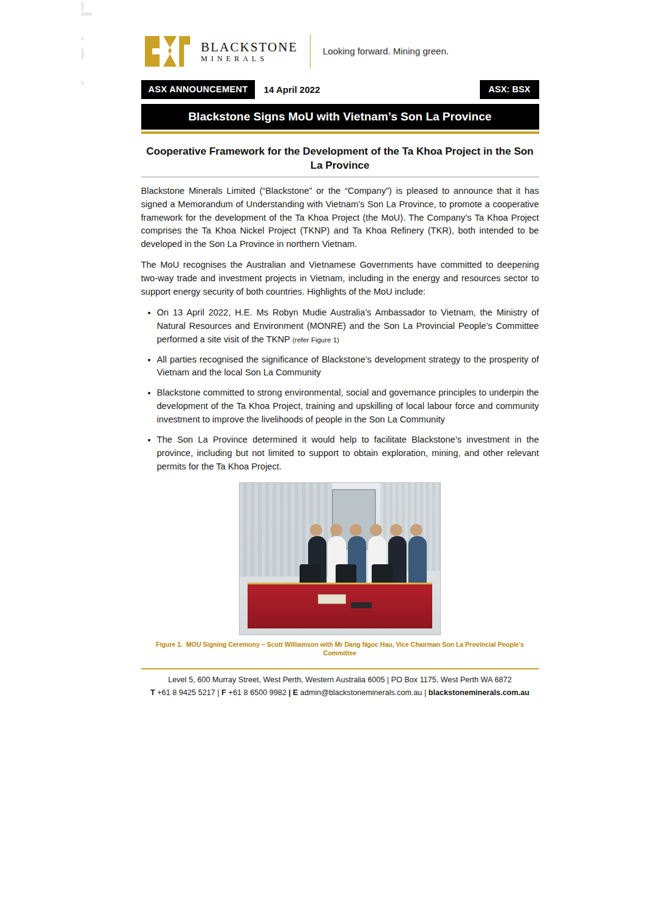For personal use only
BLACKSTONE
MINERALS
Looking forward. Mining green.
ASX ANNOUNCEMENT
14 April 2022
ASX: BSX
Blackstone Signs MoU with Vietnam’s Son La Province
Cooperative Framework for the Development of the Ta Khoa Project in the Son La Province
Blackstone Minerals Limited (“Blackstone” or the “Company”) is pleased to announce that it has signed a Memorandum of Understanding with Vietnam’s Son La Province, to promote a cooperative framework for the development of the Ta Khoa Project (the MoU). The Company’s Ta Khoa Project comprises the Ta Khoa Nickel Project (TKNP) and Ta Khoa Refinery (TKR), both intended to be developed in the Son La Province in northern Vietnam.
The MoU recognises the Australian and Vietnamese Governments have committed to deepening two-way trade and investment projects in Vietnam, including in the energy and resources sector to support energy security of both countries. Highlights of the MoU include:
On 13 April 2022, H.E. Ms Robyn Mudie Australia’s Ambassador to Vietnam, the Ministry of Natural Resources and Environment (MONRE) and the Son La Provincial People’s Committee performed a site visit of the TKNP (refer Figure 1)
All parties recognised the significance of Blackstone’s development strategy to the prosperity of Vietnam and the local Son La Community
Blackstone committed to strong environmental, social and governance principles to underpin the development of the Ta Khoa Project, training and upskilling of local labour force and community investment to improve the livelihoods of people in the Son La Community
The Son La Province determined it would help to facilitate Blackstone’s investment in the province, including but not limited to support to obtain exploration, mining, and other relevant permits for the Ta Khoa Project.
Figure 1. MOU Signing Ceremony – Scott Williamson with Mr Dang Ngoc Hau, Vice Chairman Son La Provincial People’s Committee
Level 5, 600 Murray Street, West Perth, Western Australia 6005 | PO Box 1175, West Perth WA 6872
T +61 8 9425 5217 | F +61 8 6500 9982 | E admin@blackstoneminerals.com.au | blackstoneminerals.com.au